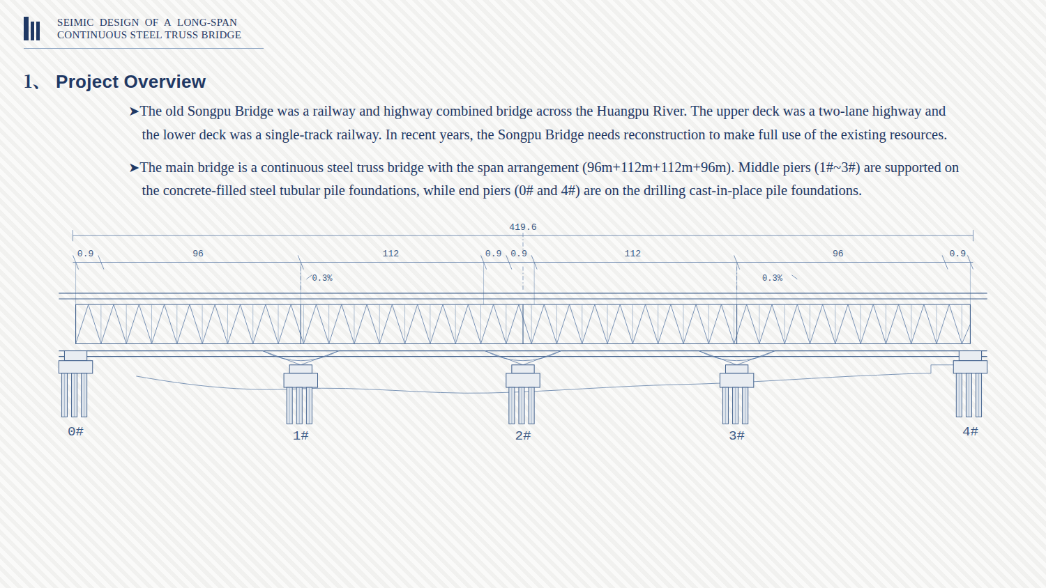SEIMIC DESIGN OF A LONG-SPAN
CONTINUOUS STEEL TRUSS BRIDGE
1、 Project Overview
➤The old Songpu Bridge was a railway and highway combined bridge across the Huangpu River. The upper deck was a two-lane highway and the lower deck was a single-track railway. In recent years, the Songpu Bridge needs reconstruction to make full use of the existing resources.
➤The main bridge is a continuous steel truss bridge with the span arrangement (96m+112m+112m+96m). Middle piers (1#~3#) are supported on the concrete-filled steel tubular pile foundations, while end piers (0# and 4#) are on the drilling cast-in-place pile foundations.
419.6 0.9 96 112 0.9 0.9 112 96 0.9 0.3% 0.3% 0# 1# 2# 3# 4#